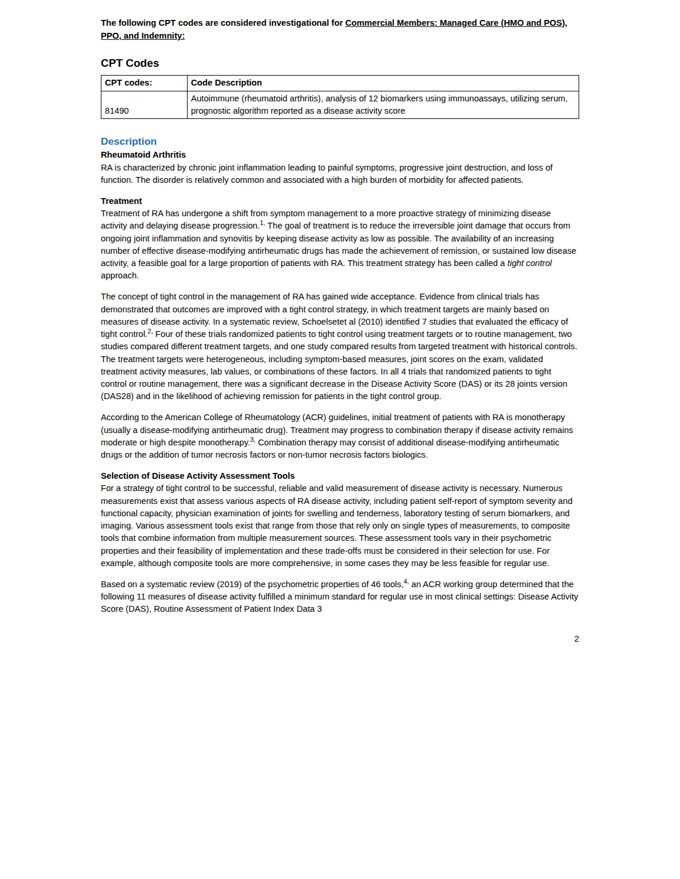The following CPT codes are considered investigational for Commercial Members: Managed Care (HMO and POS), PPO, and Indemnity:
CPT Codes
| CPT codes: | Code Description |
| --- | --- |
| 81490 | Autoimmune (rheumatoid arthritis), analysis of 12 biomarkers using immunoassays, utilizing serum, prognostic algorithm reported as a disease activity score |
Description
Rheumatoid Arthritis
RA is characterized by chronic joint inflammation leading to painful symptoms, progressive joint destruction, and loss of function. The disorder is relatively common and associated with a high burden of morbidity for affected patients.
Treatment
Treatment of RA has undergone a shift from symptom management to a more proactive strategy of minimizing disease activity and delaying disease progression.1, The goal of treatment is to reduce the irreversible joint damage that occurs from ongoing joint inflammation and synovitis by keeping disease activity as low as possible. The availability of an increasing number of effective disease-modifying antirheumatic drugs has made the achievement of remission, or sustained low disease activity, a feasible goal for a large proportion of patients with RA. This treatment strategy has been called a tight control approach.
The concept of tight control in the management of RA has gained wide acceptance. Evidence from clinical trials has demonstrated that outcomes are improved with a tight control strategy, in which treatment targets are mainly based on measures of disease activity. In a systematic review, Schoelsetet al (2010) identified 7 studies that evaluated the efficacy of tight control.2, Four of these trials randomized patients to tight control using treatment targets or to routine management, two studies compared different treatment targets, and one study compared results from targeted treatment with historical controls. The treatment targets were heterogeneous, including symptom-based measures, joint scores on the exam, validated treatment activity measures, lab values, or combinations of these factors. In all 4 trials that randomized patients to tight control or routine management, there was a significant decrease in the Disease Activity Score (DAS) or its 28 joints version (DAS28) and in the likelihood of achieving remission for patients in the tight control group.
According to the American College of Rheumatology (ACR) guidelines, initial treatment of patients with RA is monotherapy (usually a disease-modifying antirheumatic drug). Treatment may progress to combination therapy if disease activity remains moderate or high despite monotherapy.3, Combination therapy may consist of additional disease-modifying antirheumatic drugs or the addition of tumor necrosis factors or non-tumor necrosis factors biologics.
Selection of Disease Activity Assessment Tools
For a strategy of tight control to be successful, reliable and valid measurement of disease activity is necessary. Numerous measurements exist that assess various aspects of RA disease activity, including patient self-report of symptom severity and functional capacity, physician examination of joints for swelling and tenderness, laboratory testing of serum biomarkers, and imaging. Various assessment tools exist that range from those that rely only on single types of measurements, to composite tools that combine information from multiple measurement sources. These assessment tools vary in their psychometric properties and their feasibility of implementation and these trade-offs must be considered in their selection for use. For example, although composite tools are more comprehensive, in some cases they may be less feasible for regular use.
Based on a systematic review (2019) of the psychometric properties of 46 tools,4, an ACR working group determined that the following 11 measures of disease activity fulfilled a minimum standard for regular use in most clinical settings: Disease Activity Score (DAS), Routine Assessment of Patient Index Data 3
2